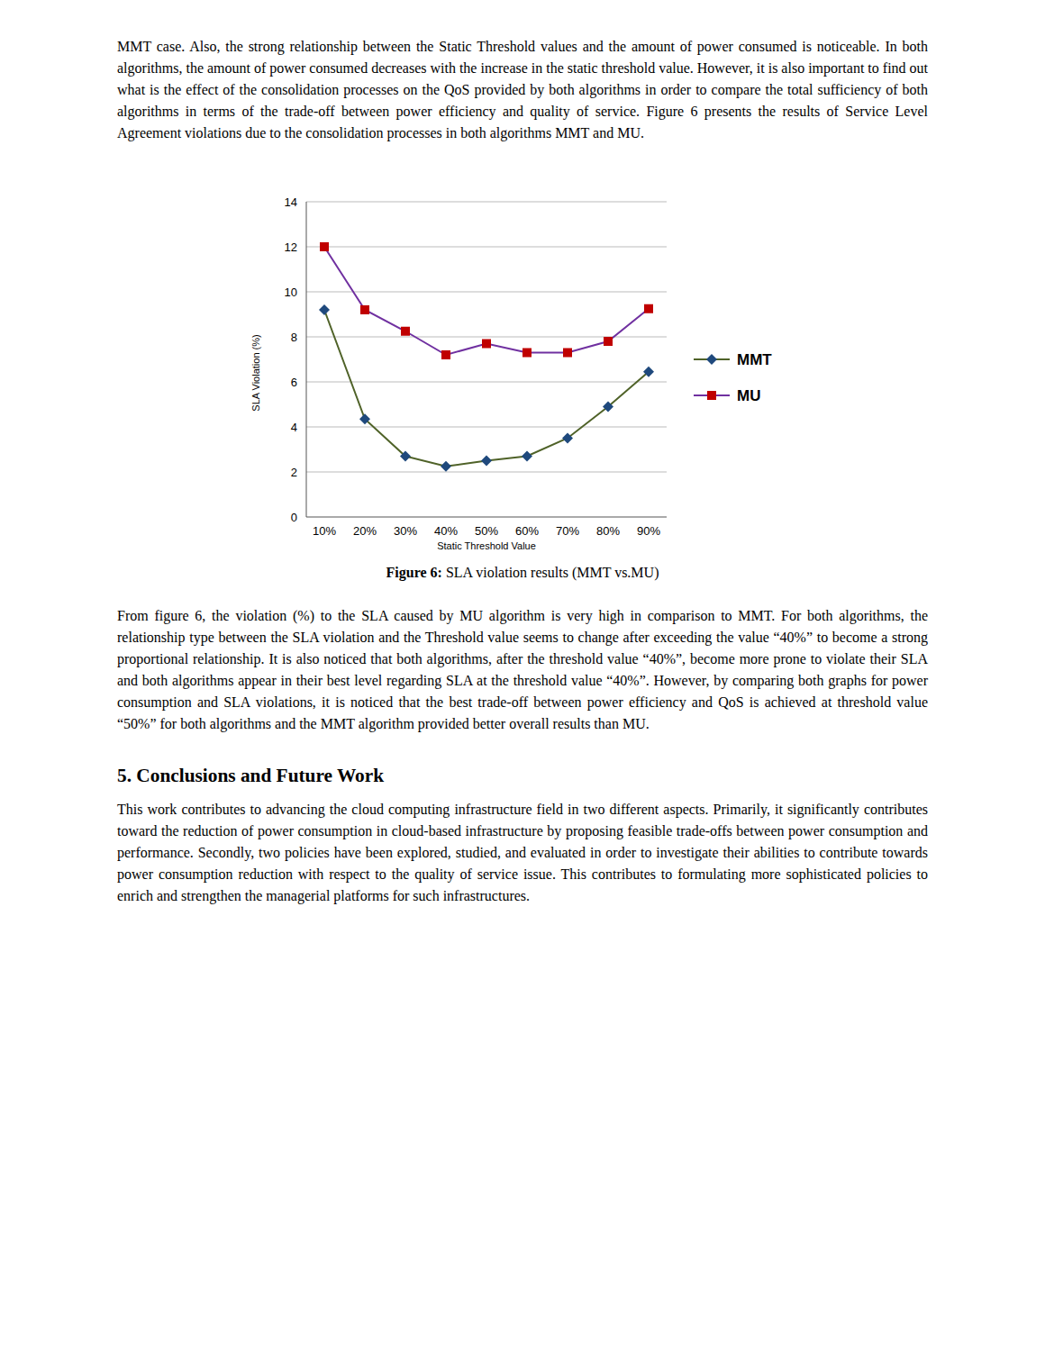MMT case. Also, the strong relationship between the Static Threshold values and the amount of power consumed is noticeable. In both algorithms, the amount of power consumed decreases with the increase in the static threshold value. However, it is also important to find out what is the effect of the consolidation processes on the QoS provided by both algorithms in order to compare the total sufficiency of both algorithms in terms of the trade-off between power efficiency and quality of service. Figure 6 presents the results of Service Level Agreement violations due to the consolidation processes in both algorithms MMT and MU.
SLA Violation (%) 14 12 10 8 6 4 2 0 10% 20% 30% 40% 50% 60% 70% 80% 90% Static Threshold Value MMT MU
Figure 6: SLA violation results (MMT vs.MU)
From figure 6, the violation (%) to the SLA caused by MU algorithm is very high in comparison to MMT. For both algorithms, the relationship type between the SLA violation and the Threshold value seems to change after exceeding the value “40%” to become a strong proportional relationship. It is also noticed that both algorithms, after the threshold value “40%”, become more prone to violate their SLA and both algorithms appear in their best level regarding SLA at the threshold value “40%”. However, by comparing both graphs for power consumption and SLA violations, it is noticed that the best trade-off between power efficiency and QoS is achieved at threshold value “50%” for both algorithms and the MMT algorithm provided better overall results than MU.
5. Conclusions and Future Work
This work contributes to advancing the cloud computing infrastructure field in two different aspects. Primarily, it significantly contributes toward the reduction of power consumption in cloud-based infrastructure by proposing feasible trade-offs between power consumption and performance. Secondly, two policies have been explored, studied, and evaluated in order to investigate their abilities to contribute towards power consumption reduction with respect to the quality of service issue. This contributes to formulating more sophisticated policies to enrich and strengthen the managerial platforms for such infrastructures.